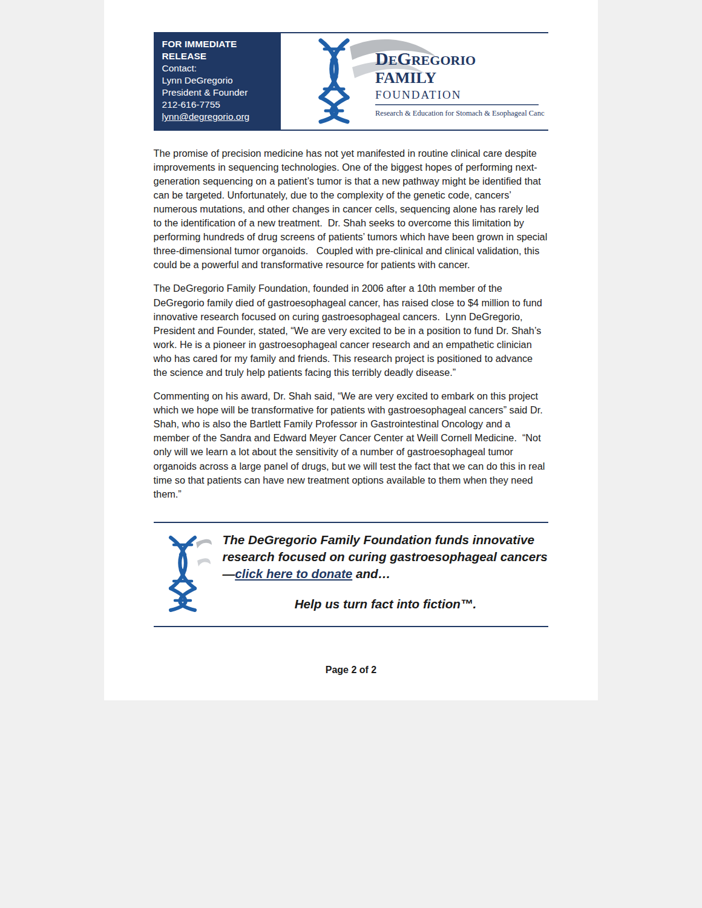FOR IMMEDIATE RELEASE
Contact:
Lynn DeGregorio
President & Founder
212-616-7755
lynn@degregorio.org
DEGREGORIO FAMILY FOUNDATION Research & Education for Stomach & Esophageal Cancer
The promise of precision medicine has not yet manifested in routine clinical care despite improvements in sequencing technologies. One of the biggest hopes of performing next-generation sequencing on a patient’s tumor is that a new pathway might be identified that can be targeted. Unfortunately, due to the complexity of the genetic code, cancers’ numerous mutations, and other changes in cancer cells, sequencing alone has rarely led to the identification of a new treatment. Dr. Shah seeks to overcome this limitation by performing hundreds of drug screens of patients’ tumors which have been grown in special three-dimensional tumor organoids. Coupled with pre-clinical and clinical validation, this could be a powerful and transformative resource for patients with cancer.
The DeGregorio Family Foundation, founded in 2006 after a 10th member of the DeGregorio family died of gastroesophageal cancer, has raised close to $4 million to fund innovative research focused on curing gastroesophageal cancers. Lynn DeGregorio, President and Founder, stated, “We are very excited to be in a position to fund Dr. Shah’s work. He is a pioneer in gastroesophageal cancer research and an empathetic clinician who has cared for my family and friends. This research project is positioned to advance the science and truly help patients facing this terribly deadly disease.”
Commenting on his award, Dr. Shah said, “We are very excited to embark on this project which we hope will be transformative for patients with gastroesophageal cancers” said Dr. Shah, who is also the Bartlett Family Professor in Gastrointestinal Oncology and a member of the Sandra and Edward Meyer Cancer Center at Weill Cornell Medicine. “Not only will we learn a lot about the sensitivity of a number of gastroesophageal tumor organoids across a large panel of drugs, but we will test the fact that we can do this in real time so that patients can have new treatment options available to them when they need them.”
The DeGregorio Family Foundation funds innovative research focused on curing gastroesophageal cancers—click here to donate and…
Help us turn fact into fiction™.
Page 2 of 2